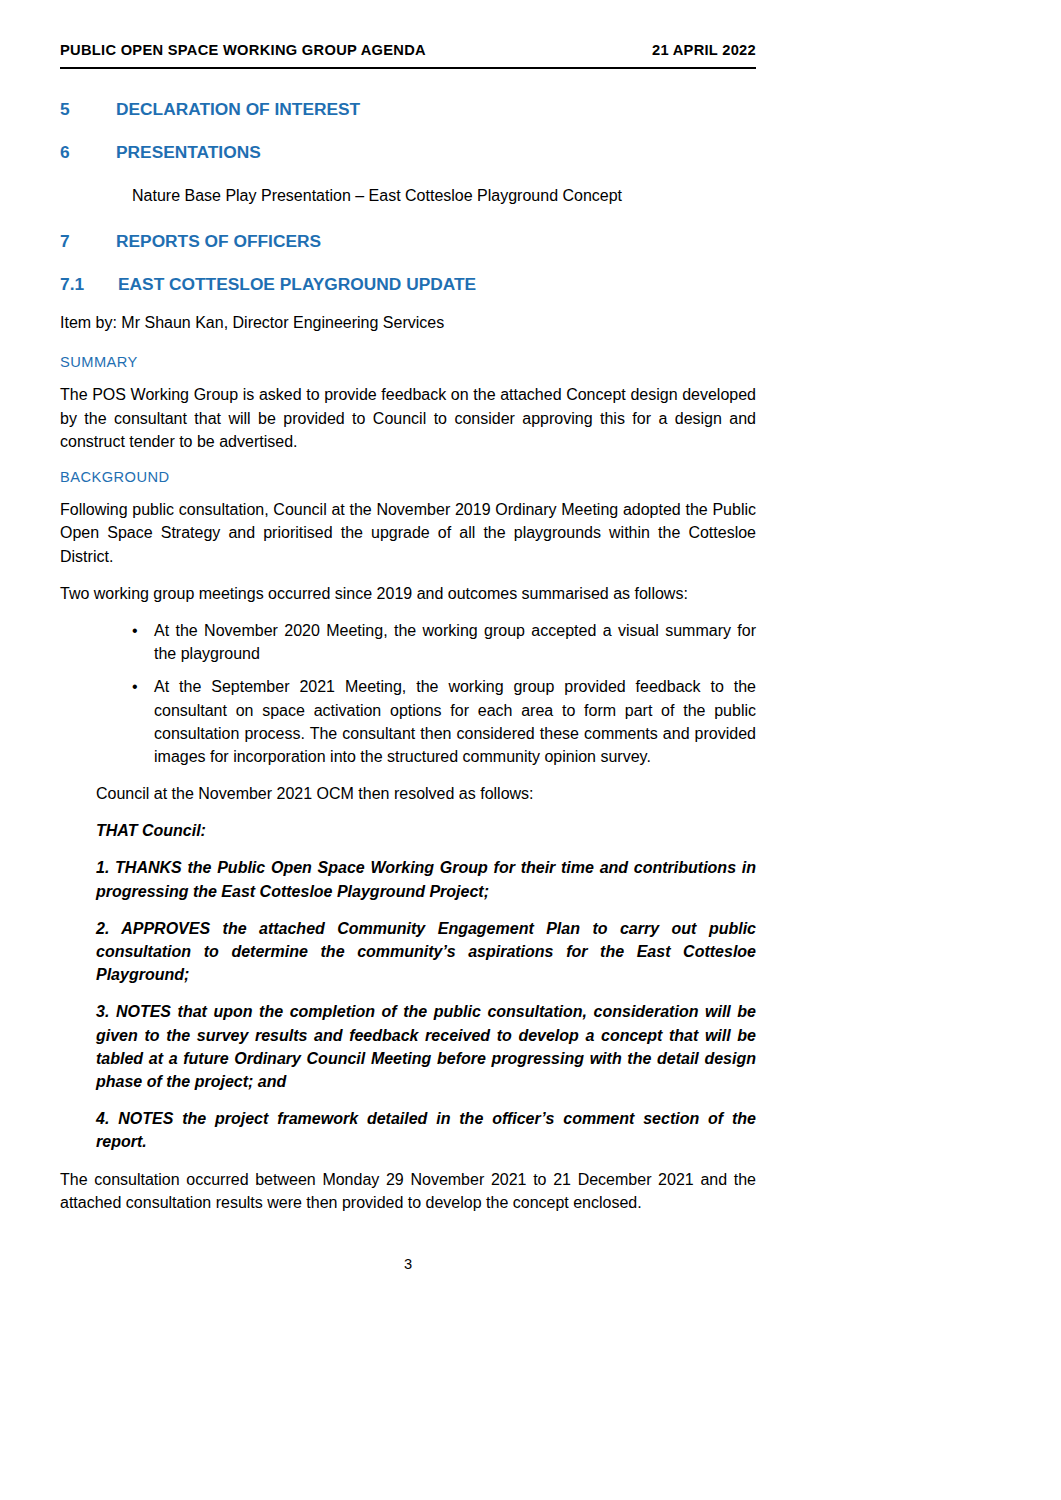Public Open Space Working Group Agenda 21 April 2022
5 DECLARATION OF INTEREST
6 PRESENTATIONS
Nature Base Play Presentation – East Cottesloe Playground Concept
7 REPORTS OF OFFICERS
7.1 EAST COTTESLOE PLAYGROUND UPDATE
Item by: Mr Shaun Kan, Director Engineering Services
Summary
The POS Working Group is asked to provide feedback on the attached Concept design developed by the consultant that will be provided to Council to consider approving this for a design and construct tender to be advertised.
Background
Following public consultation, Council at the November 2019 Ordinary Meeting adopted the Public Open Space Strategy and prioritised the upgrade of all the playgrounds within the Cottesloe District.
Two working group meetings occurred since 2019 and outcomes summarised as follows:
At the November 2020 Meeting, the working group accepted a visual summary for the playground
At the September 2021 Meeting, the working group provided feedback to the consultant on space activation options for each area to form part of the public consultation process. The consultant then considered these comments and provided images for incorporation into the structured community opinion survey.
Council at the November 2021 OCM then resolved as follows:
THAT Council:
1. THANKS the Public Open Space Working Group for their time and contributions in progressing the East Cottesloe Playground Project;
2. APPROVES the attached Community Engagement Plan to carry out public consultation to determine the community’s aspirations for the East Cottesloe Playground;
3. NOTES that upon the completion of the public consultation, consideration will be given to the survey results and feedback received to develop a concept that will be tabled at a future Ordinary Council Meeting before progressing with the detail design phase of the project; and
4. NOTES the project framework detailed in the officer’s comment section of the report.
The consultation occurred between Monday 29 November 2021 to 21 December 2021 and the attached consultation results were then provided to develop the concept enclosed.
3